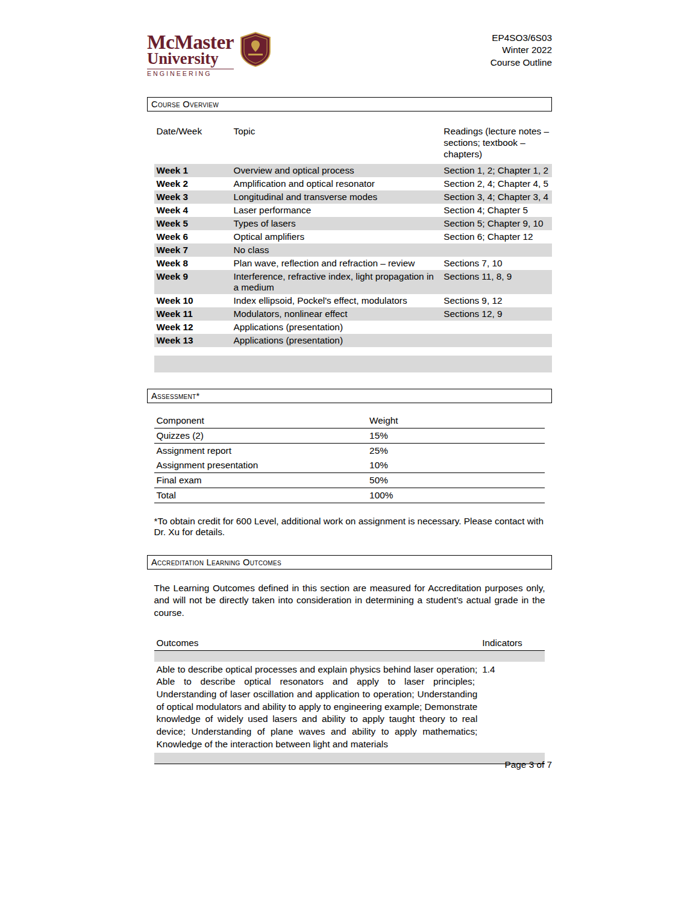McMaster University ENGINEERING
EP4SO3/6S03
Winter 2022
Course Outline
Course Overview
| Date/Week | Topic | Readings (lecture notes – sections; textbook – chapters) |
| --- | --- | --- |
| Week 1 | Overview and optical process | Section 1, 2; Chapter 1, 2 |
| Week 2 | Amplification and optical resonator | Section 2, 4; Chapter 4, 5 |
| Week 3 | Longitudinal and transverse modes | Section 3, 4; Chapter 3, 4 |
| Week 4 | Laser performance | Section 4; Chapter 5 |
| Week 5 | Types of lasers | Section 5; Chapter 9, 10 |
| Week 6 | Optical amplifiers | Section 6; Chapter 12 |
| Week 7 | No class | |
| Week 8 | Plan wave, reflection and refraction – review | Sections 7, 10 |
| Week 9 | Interference, refractive index, light propagation in a medium | Sections 11, 8, 9 |
| Week 10 | Index ellipsoid, Pockel's effect, modulators | Sections 9, 12 |
| Week 11 | Modulators, nonlinear effect | Sections 12, 9 |
| Week 12 | Applications (presentation) | |
| Week 13 | Applications (presentation) | |
Assessment*
| Component | Weight |
| Quizzes (2) | 15% |
| Assignment report | 25% |
| Assignment presentation | 10% |
| Final exam | 50% |
| Total | 100% |
*To obtain credit for 600 Level, additional work on assignment is necessary. Please contact with Dr. Xu for details.
Accreditation Learning Outcomes
The Learning Outcomes defined in this section are measured for Accreditation purposes only, and will not be directly taken into consideration in determining a student’s actual grade in the course.
| Outcomes | Indicators |
| Able to describe optical processes and explain physics behind laser operation; Able to describe optical resonators and apply to laser principles; Understanding of laser oscillation and application to operation; Understanding of optical modulators and ability to apply to engineering example; Demonstrate knowledge of widely used lasers and ability to apply taught theory to real device; Understanding of plane waves and ability to apply mathematics; Knowledge of the interaction between light and materials | 1.4 |
Page 3 of 7